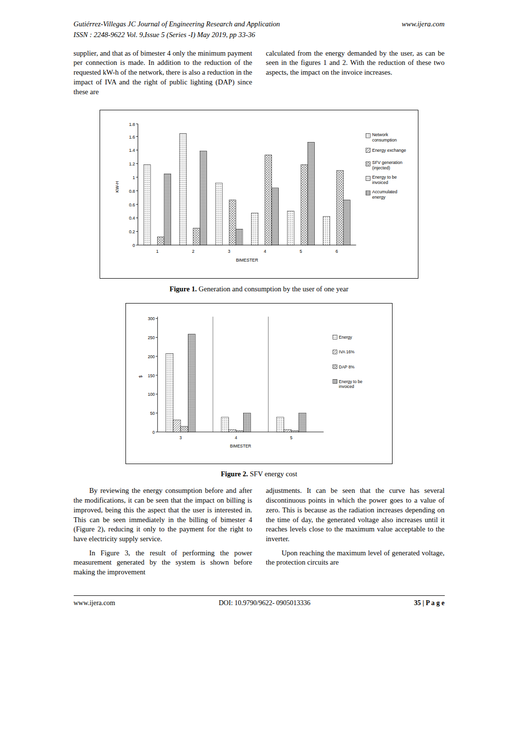Gutiérrez-Villegas JC Journal of Engineering Research and Application
www.ijera.com
ISSN : 2248-9622 Vol. 9,Issue 5 (Series -I) May 2019, pp 33-36
supplier, and that as of bimester 4 only the minimum payment per connection is made. In addition to the reduction of the requested kW-h of the network, there is also a reduction in the impact of IVA and the right of public lighting (DAP) since these are
calculated from the energy demanded by the user, as can be seen in the figures 1 and 2. With the reduction of these two aspects, the impact on the invoice increases.
0 0.2 0.4 0.6 0.8 1 1.2 1.4 1.6 1.8 KW-H 1 2 3 4 5 6 BIMESTER Network consumption Energy exchange SFV generation (injected) Energy to be invoiced Accumulated energy
Figure 1. Generation and consumption by the user of one year
0 50 100 150 200 250 300 $ 3 4 5 BIMESTER Energy IVA 16% DAP 8% Energy to be invoiced
Figure 2. SFV energy cost
By reviewing the energy consumption before and after the modifications, it can be seen that the impact on billing is improved, being this the aspect that the user is interested in. This can be seen immediately in the billing of bimester 4 (Figure 2), reducing it only to the payment for the right to have electricity supply service.
In Figure 3, the result of performing the power measurement generated by the system is shown before making the improvement
adjustments. It can be seen that the curve has several discontinuous points in which the power goes to a value of zero. This is because as the radiation increases depending on the time of day, the generated voltage also increases until it reaches levels close to the maximum value acceptable to the inverter.
Upon reaching the maximum level of generated voltage, the protection circuits are
www.ijera.com
DOI: 10.9790/9622- 0905013336
35 | P a g e